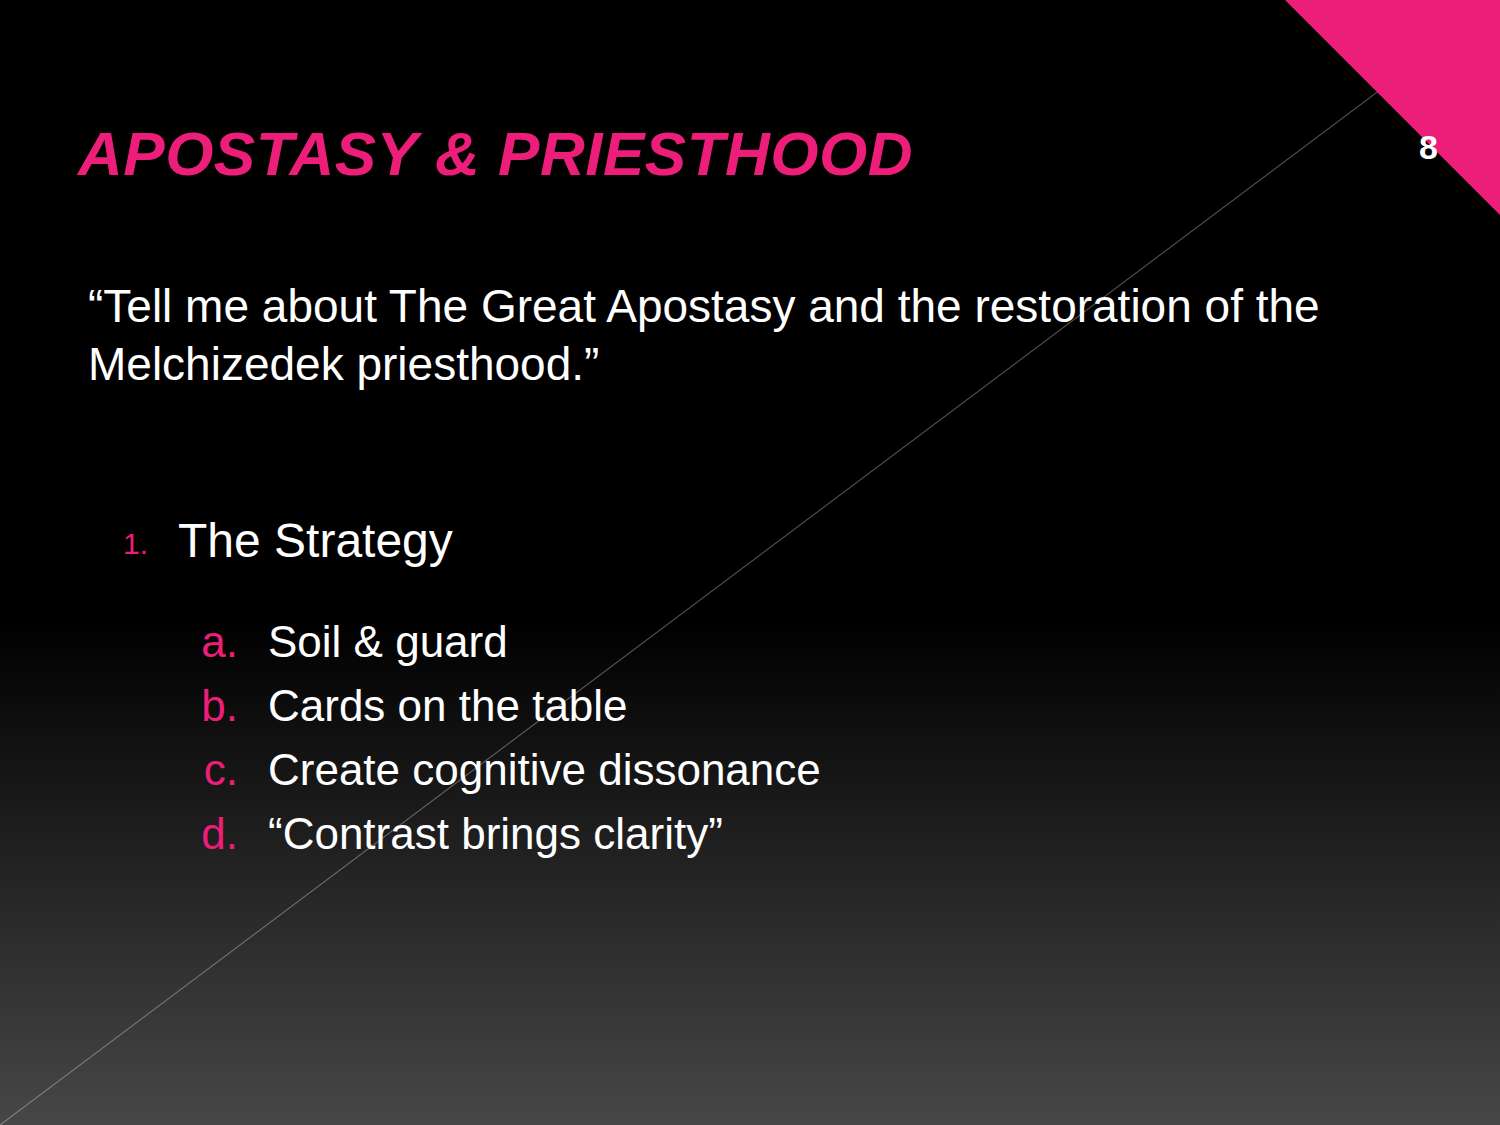8
APOSTASY & PRIESTHOOD
“Tell me about The Great Apostasy and the restoration of the Melchizedek priesthood.”
1. The Strategy
a. Soil & guard
b. Cards on the table
c. Create cognitive dissonance
d.“Contrast brings clarity”